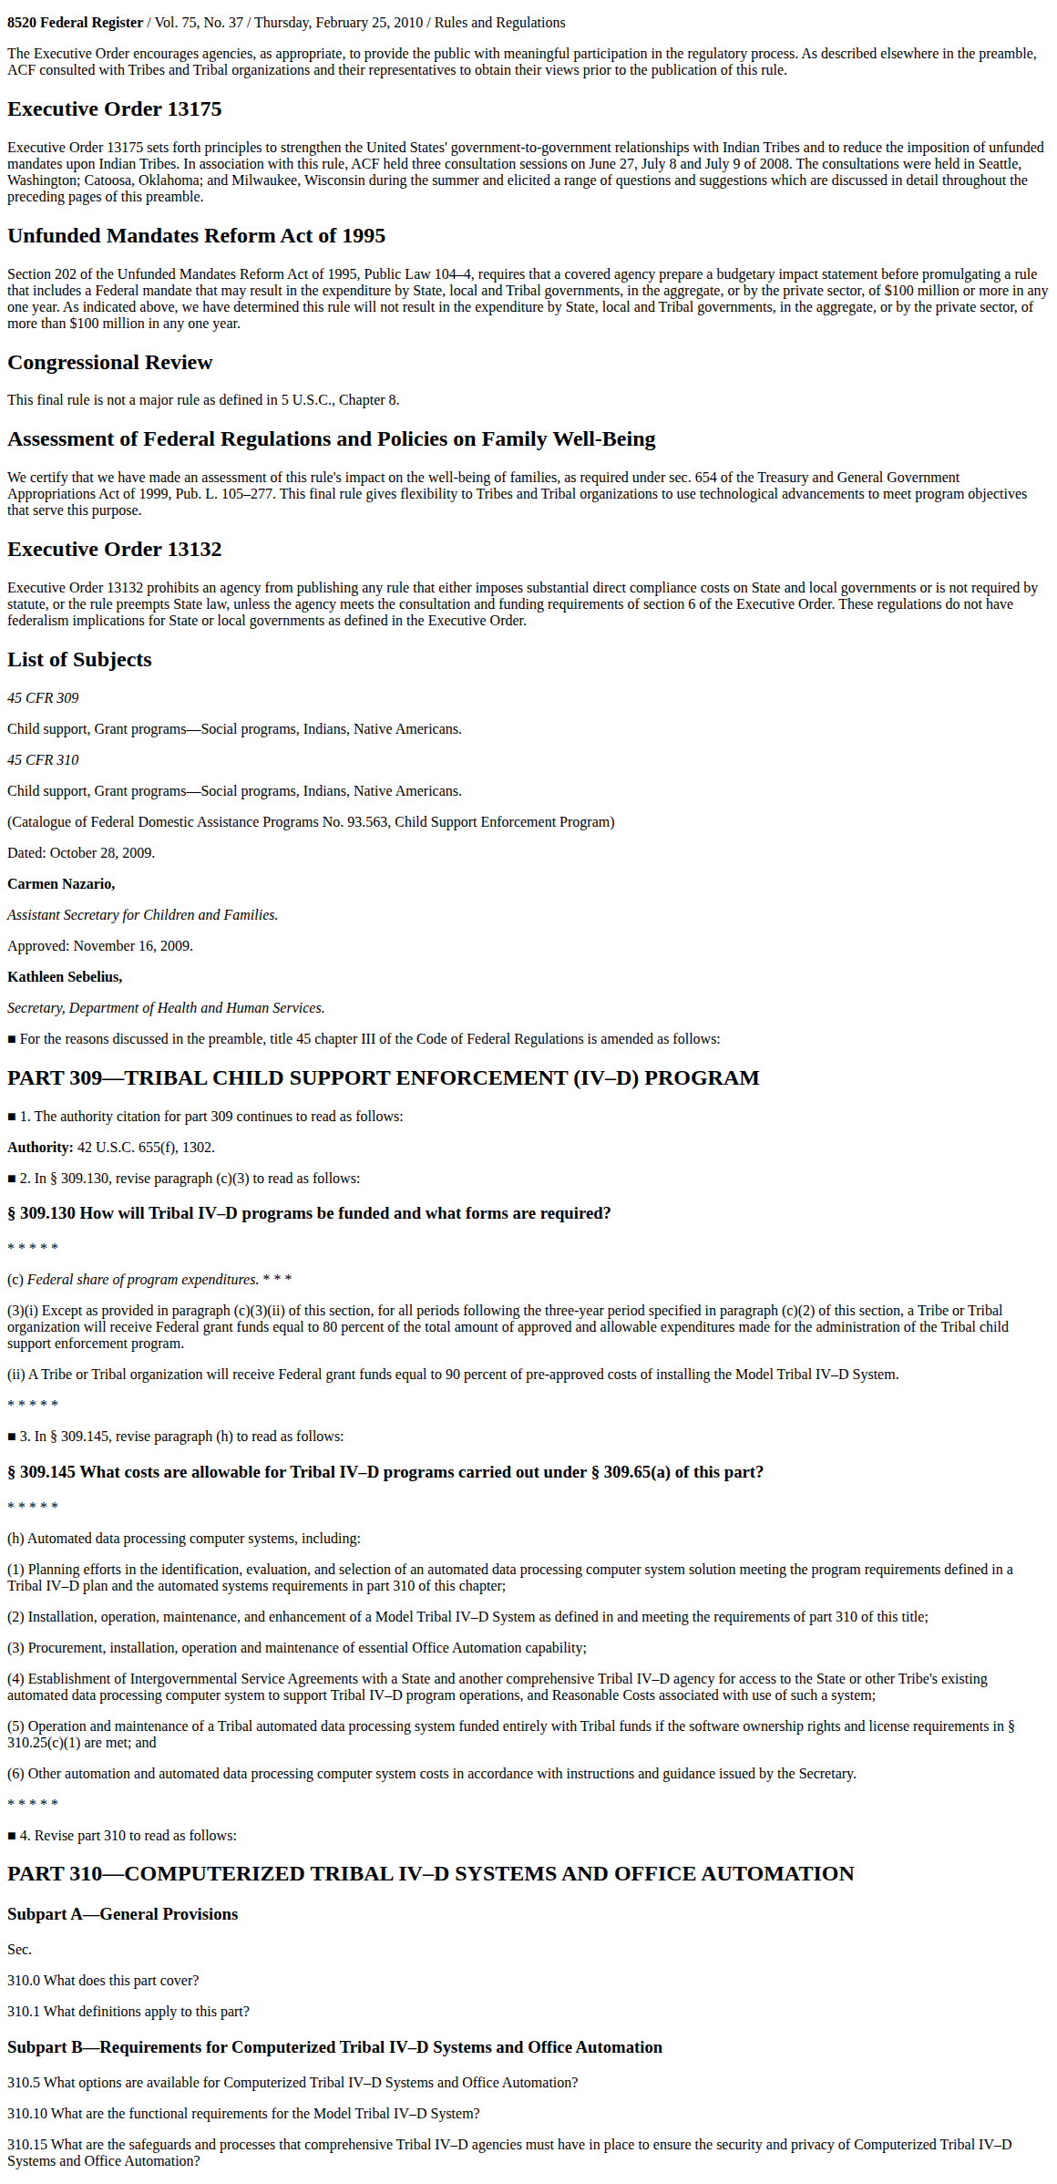8520 Federal Register / Vol. 75, No. 37 / Thursday, February 25, 2010 / Rules and Regulations
The Executive Order encourages agencies, as appropriate, to provide the public with meaningful participation in the regulatory process. As described elsewhere in the preamble, ACF consulted with Tribes and Tribal organizations and their representatives to obtain their views prior to the publication of this rule.
Executive Order 13175
Executive Order 13175 sets forth principles to strengthen the United States' government-to-government relationships with Indian Tribes and to reduce the imposition of unfunded mandates upon Indian Tribes. In association with this rule, ACF held three consultation sessions on June 27, July 8 and July 9 of 2008. The consultations were held in Seattle, Washington; Catoosa, Oklahoma; and Milwaukee, Wisconsin during the summer and elicited a range of questions and suggestions which are discussed in detail throughout the preceding pages of this preamble.
Unfunded Mandates Reform Act of 1995
Section 202 of the Unfunded Mandates Reform Act of 1995, Public Law 104–4, requires that a covered agency prepare a budgetary impact statement before promulgating a rule that includes a Federal mandate that may result in the expenditure by State, local and Tribal governments, in the aggregate, or by the private sector, of $100 million or more in any one year. As indicated above, we have determined this rule will not result in the expenditure by State, local and Tribal governments, in the aggregate, or by the private sector, of more than $100 million in any one year.
Congressional Review
This final rule is not a major rule as defined in 5 U.S.C., Chapter 8.
Assessment of Federal Regulations and Policies on Family Well-Being
We certify that we have made an assessment of this rule's impact on the well-being of families, as required under sec. 654 of the Treasury and General Government Appropriations Act of 1999, Pub. L. 105–277. This final rule gives flexibility to Tribes and Tribal organizations to use technological advancements to meet program objectives that serve this purpose.
Executive Order 13132
Executive Order 13132 prohibits an agency from publishing any rule that either imposes substantial direct compliance costs on State and local governments or is not required by statute, or the rule preempts State law, unless the agency meets the consultation and funding requirements of section 6 of the Executive Order. These regulations do not have federalism implications for State or local governments as defined in the Executive Order.
List of Subjects
45 CFR 309
Child support, Grant programs—Social programs, Indians, Native Americans.
45 CFR 310
Child support, Grant programs—Social programs, Indians, Native Americans.
(Catalogue of Federal Domestic Assistance Programs No. 93.563, Child Support Enforcement Program)
Dated: October 28, 2009.
Carmen Nazario,
Assistant Secretary for Children and Families.
Approved: November 16, 2009.
Kathleen Sebelius,
Secretary, Department of Health and Human Services.
■ For the reasons discussed in the preamble, title 45 chapter III of the Code of Federal Regulations is amended as follows:
PART 309—TRIBAL CHILD SUPPORT ENFORCEMENT (IV–D) PROGRAM
■ 1. The authority citation for part 309 continues to read as follows:
Authority: 42 U.S.C. 655(f), 1302.
■ 2. In § 309.130, revise paragraph (c)(3) to read as follows:
§ 309.130 How will Tribal IV–D programs be funded and what forms are required?
* * * * *
(c) Federal share of program expenditures. * * *
(3)(i) Except as provided in paragraph (c)(3)(ii) of this section, for all periods following the three-year period specified in paragraph (c)(2) of this section, a Tribe or Tribal organization will receive Federal grant funds equal to 80 percent of the total amount of approved and allowable expenditures made for the administration of the Tribal child support enforcement program.
(ii) A Tribe or Tribal organization will receive Federal grant funds equal to 90 percent of pre-approved costs of installing the Model Tribal IV–D System.
* * * * *
■ 3. In § 309.145, revise paragraph (h) to read as follows:
§ 309.145 What costs are allowable for Tribal IV–D programs carried out under § 309.65(a) of this part?
* * * * *
(h) Automated data processing computer systems, including:
(1) Planning efforts in the identification, evaluation, and selection of an automated data processing computer system solution meeting the program requirements defined in a Tribal IV–D plan and the automated systems requirements in part 310 of this chapter;
(2) Installation, operation, maintenance, and enhancement of a Model Tribal IV–D System as defined in and meeting the requirements of part 310 of this title;
(3) Procurement, installation, operation and maintenance of essential Office Automation capability;
(4) Establishment of Intergovernmental Service Agreements with a State and another comprehensive Tribal IV–D agency for access to the State or other Tribe's existing automated data processing computer system to support Tribal IV–D program operations, and Reasonable Costs associated with use of such a system;
(5) Operation and maintenance of a Tribal automated data processing system funded entirely with Tribal funds if the software ownership rights and license requirements in § 310.25(c)(1) are met; and
(6) Other automation and automated data processing computer system costs in accordance with instructions and guidance issued by the Secretary.
* * * * *
■ 4. Revise part 310 to read as follows:
PART 310—COMPUTERIZED TRIBAL IV–D SYSTEMS AND OFFICE AUTOMATION
Subpart A—General Provisions
Sec.
310.0 What does this part cover?
310.1 What definitions apply to this part?
Subpart B—Requirements for Computerized Tribal IV–D Systems and Office Automation
310.5 What options are available for Computerized Tribal IV–D Systems and Office Automation?
310.10 What are the functional requirements for the Model Tribal IV–D System?
310.15 What are the safeguards and processes that comprehensive Tribal IV–D agencies must have in place to ensure the security and privacy of Computerized Tribal IV–D Systems and Office Automation?